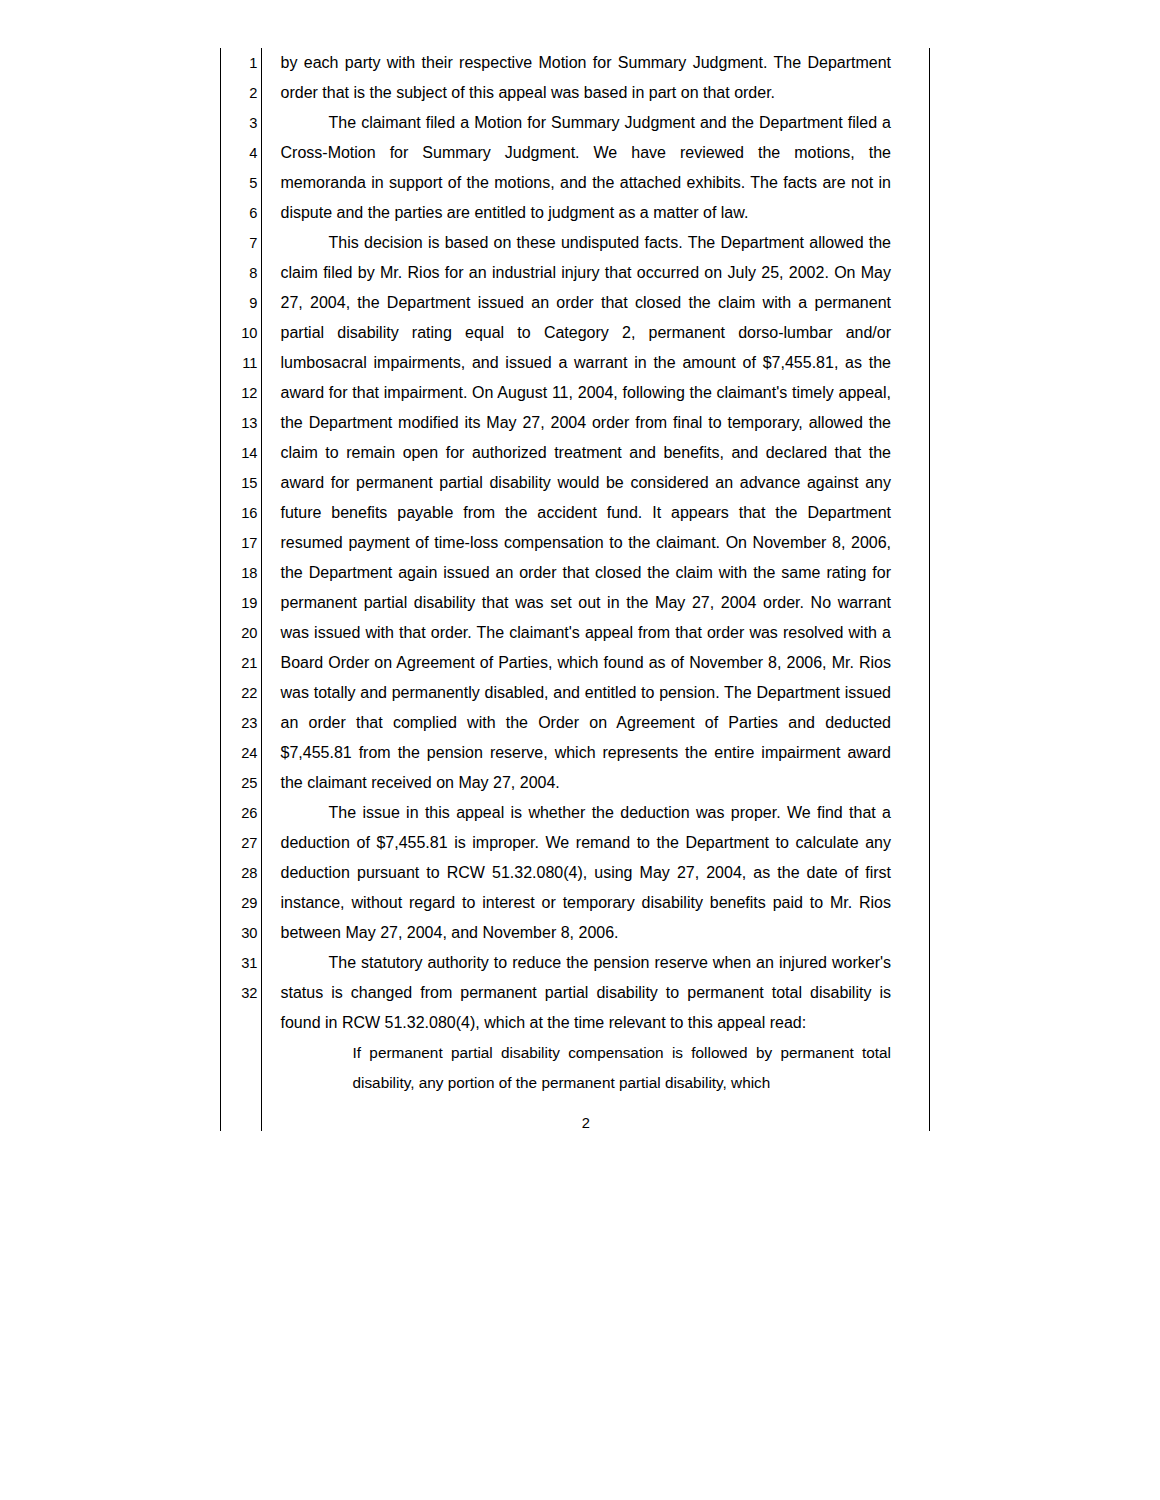1
2
3
4
5
6
7
8
9
10
11
12
13
14
15
16
17
18
19
20
21
22
23
24
25
26
27
28
29
30
31
32
by each party with their respective Motion for Summary Judgment. The Department order that is the subject of this appeal was based in part on that order.
The claimant filed a Motion for Summary Judgment and the Department filed a Cross-Motion for Summary Judgment. We have reviewed the motions, the memoranda in support of the motions, and the attached exhibits. The facts are not in dispute and the parties are entitled to judgment as a matter of law.
This decision is based on these undisputed facts. The Department allowed the claim filed by Mr. Rios for an industrial injury that occurred on July 25, 2002. On May 27, 2004, the Department issued an order that closed the claim with a permanent partial disability rating equal to Category 2, permanent dorso-lumbar and/or lumbosacral impairments, and issued a warrant in the amount of $7,455.81, as the award for that impairment. On August 11, 2004, following the claimant's timely appeal, the Department modified its May 27, 2004 order from final to temporary, allowed the claim to remain open for authorized treatment and benefits, and declared that the award for permanent partial disability would be considered an advance against any future benefits payable from the accident fund. It appears that the Department resumed payment of time-loss compensation to the claimant. On November 8, 2006, the Department again issued an order that closed the claim with the same rating for permanent partial disability that was set out in the May 27, 2004 order. No warrant was issued with that order. The claimant's appeal from that order was resolved with a Board Order on Agreement of Parties, which found as of November 8, 2006, Mr. Rios was totally and permanently disabled, and entitled to pension. The Department issued an order that complied with the Order on Agreement of Parties and deducted $7,455.81 from the pension reserve, which represents the entire impairment award the claimant received on May 27, 2004.
The issue in this appeal is whether the deduction was proper. We find that a deduction of $7,455.81 is improper. We remand to the Department to calculate any deduction pursuant to RCW 51.32.080(4), using May 27, 2004, as the date of first instance, without regard to interest or temporary disability benefits paid to Mr. Rios between May 27, 2004, and November 8, 2006.
The statutory authority to reduce the pension reserve when an injured worker's status is changed from permanent partial disability to permanent total disability is found in RCW 51.32.080(4), which at the time relevant to this appeal read:
If permanent partial disability compensation is followed by permanent total disability, any portion of the permanent partial disability, which
2